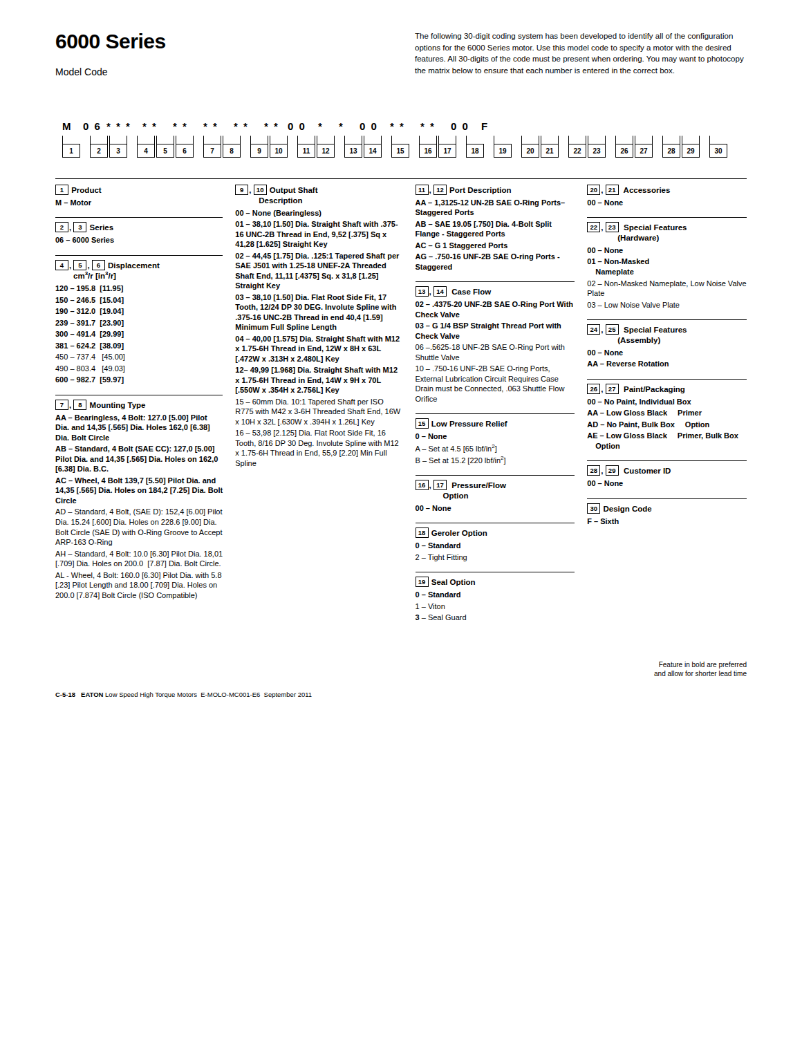6000 Series
Model Code
The following 30-digit coding system has been developed to identify all of the configuration options for the 6000 Series motor. Use this model code to specify a motor with the desired features. All 30-digits of the code must be present when ordering. You may want to photocopy the matrix below to ensure that each number is entered in the correct box.
M 0 6* * ** ** ** ** ** *0 0**0 0* ** *0 0 F
1
2
3
4
5
6
7
8
9
10
11
12
13
14
15
16
17
18
19
20
21
22
23
26
27
28
29
30
1 Product
M – Motor
2, 3 Series
06 – 6000 Series
4, 5, 6 Displacement
cm3/r [in3/r]
120 – 195.8 [11.95]
150 – 246.5 [15.04]
190 – 312.0 [19.04]
239 – 391.7 [23.90]
300 – 491.4 [29.99]
381 – 624.2 [38.09]
450 – 737.4 [45.00]
490 – 803.4 [49.03]
600 – 982.7 [59.97]
7, 8 Mounting Type
AA – Bearingless, 4 Bolt: 127.0 [5.00] Pilot Dia. and 14,35 [.565] Dia. Holes 162,0 [6.38] Dia. Bolt Circle
AB – Standard, 4 Bolt (SAE CC): 127,0 [5.00] Pilot Dia. and 14,35 [.565] Dia. Holes on 162,0 [6.38] Dia. B.C.
AC – Wheel, 4 Bolt 139,7 [5.50] Pilot Dia. and 14,35 [.565] Dia. Holes on 184,2 [7.25] Dia. Bolt Circle
AD – Standard, 4 Bolt, (SAE D): 152,4 [6.00] Pilot Dia. 15.24 [.600] Dia. Holes on 228.6 [9.00] Dia. Bolt Circle (SAE D) with O-Ring Groove to Accept ARP-163 O-Ring
AH – Standard, 4 Bolt: 10.0 [6.30] Pilot Dia. 18,01 [.709] Dia. Holes on 200.0 [7.87] Dia. Bolt Circle.
AL - Wheel, 4 Bolt: 160.0 [6.30] Pilot Dia. with 5.8 [.23] Pilot Length and 18.00 [.709] Dia. Holes on 200.0 [7.874] Bolt Circle (ISO Compatible)
9, 10 Output Shaft
Description
00 – None (Bearingless)
01 – 38,10 [1.50] Dia. Straight Shaft with .375-16 UNC-2B Thread in End, 9,52 [.375] Sq x 41,28 [1.625] Straight Key
02 – 44,45 [1.75] Dia. .125:1 Tapered Shaft per SAE J501 with 1.25-18 UNEF-2A Threaded Shaft End, 11,11 [.4375] Sq. x 31,8 [1.25] Straight Key
03 – 38,10 [1.50] Dia. Flat Root Side Fit, 17 Tooth, 12/24 DP 30 DEG. Involute Spline with .375-16 UNC-2B Thread in end 40,4 [1.59] Minimum Full Spline Length
04 – 40,00 [1.575] Dia. Straight Shaft with M12 x 1.75-6H Thread in End, 12W x 8H x 63L [.472W x .313H x 2.480L] Key
12– 49,99 [1.968] Dia. Straight Shaft with M12 x 1.75-6H Thread in End, 14W x 9H x 70L [.550W x .354H x 2.756L] Key
15 – 60mm Dia. 10:1 Tapered Shaft per ISO R775 with M42 x 3-6H Threaded Shaft End, 16W x 10H x 32L [.630W x .394H x 1.26L] Key
16 – 53,98 [2.125] Dia. Flat Root Side Fit, 16 Tooth, 8/16 DP 30 Deg. Involute Spline with M12 x 1.75-6H Thread in End, 55,9 [2.20] Min Full Spline
11, 12 Port Description
AA – 1,3125-12 UN-2B SAE O-Ring Ports–Staggered Ports
AB – SAE 19.05 [.750] Dia. 4-Bolt Split Flange - Staggered Ports
AC – G 1 Staggered Ports
AG – .750-16 UNF-2B SAE O-ring Ports - Staggered
13, 14 Case Flow
02 – .4375-20 UNF-2B SAE O-Ring Port With Check Valve
03 – G 1/4 BSP Straight Thread Port with Check Valve
06 –.5625-18 UNF-2B SAE O-Ring Port with Shuttle Valve
10 – .750-16 UNF-2B SAE O-ring Ports, External Lubrication Circuit Requires Case Drain must be Connected, .063 Shuttle Flow Orifice
15 Low Pressure Relief
0 – None
A – Set at 4.5 [65 lbf/in2]
B – Set at 15.2 [220 lbf/in2]
16, 17 Pressure/Flow
Option
00 – None
18 Geroler Option
0 – Standard
2 – Tight Fitting
19 Seal Option
0 – Standard
1 – Viton
3 – Seal Guard
20, 21 Accessories
00 – None
22, 23 Special Features
(Hardware)
00 – None
01 – Non-Masked
Nameplate
02 – Non-Masked Nameplate, Low Noise Valve Plate
03 – Low Noise Valve Plate
24, 25 Special Features
(Assembly)
00 – None
AA – Reverse Rotation
26, 27 Paint/Packaging
00 – No Paint, Individual Box
AA – Low Gloss Black Primer
AD – No Paint, Bulk Box Option
AE – Low Gloss Black Primer, Bulk Box Option
28, 29 Customer ID
00 – None
30 Design Code
F – Sixth
Feature in bold are preferred
and allow for shorter lead time
C-5-18 EATON Low Speed High Torque Motors E-MOLO-MC001-E6 September 2011